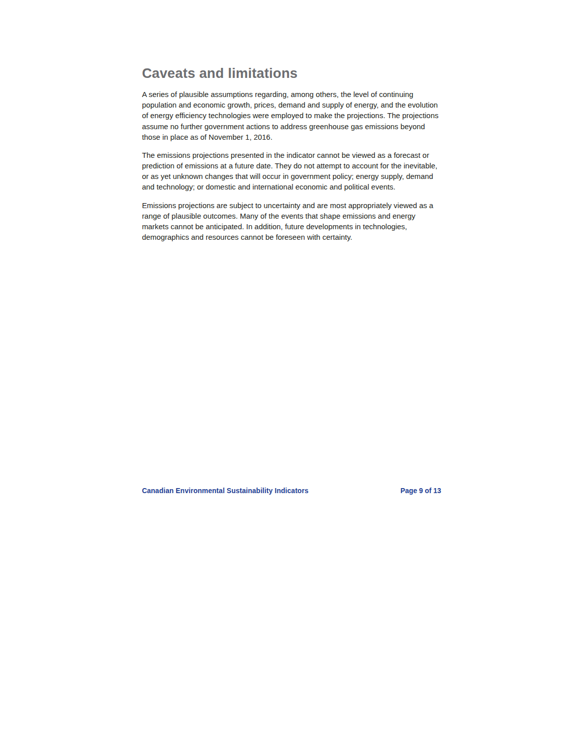Caveats and limitations
A series of plausible assumptions regarding, among others, the level of continuing population and economic growth, prices, demand and supply of energy, and the evolution of energy efficiency technologies were employed to make the projections. The projections assume no further government actions to address greenhouse gas emissions beyond those in place as of November 1, 2016.
The emissions projections presented in the indicator cannot be viewed as a forecast or prediction of emissions at a future date. They do not attempt to account for the inevitable, or as yet unknown changes that will occur in government policy; energy supply, demand and technology; or domestic and international economic and political events.
Emissions projections are subject to uncertainty and are most appropriately viewed as a range of plausible outcomes. Many of the events that shape emissions and energy markets cannot be anticipated. In addition, future developments in technologies, demographics and resources cannot be foreseen with certainty.
Canadian Environmental Sustainability Indicators Page 9 of 13